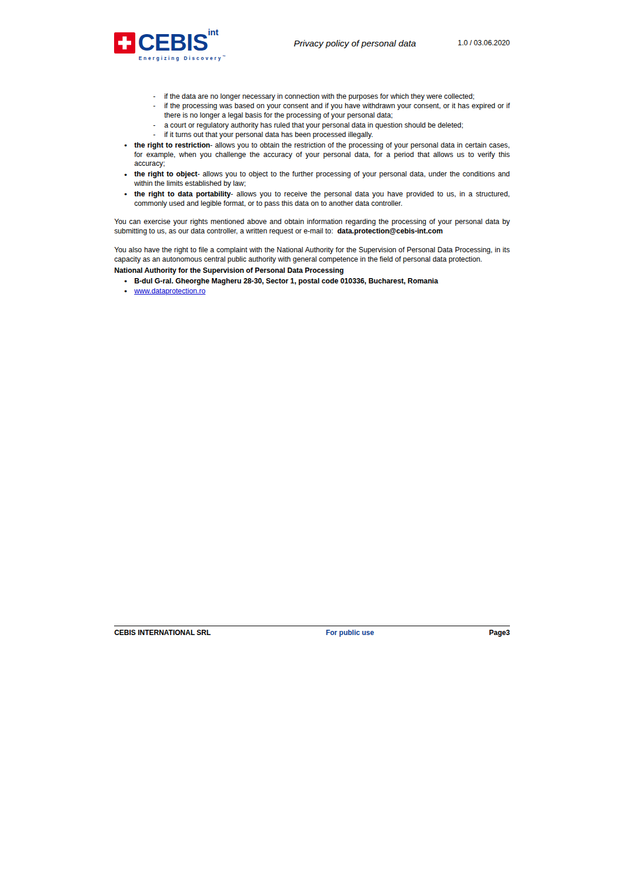CEBISint
Energizing Discovery™
Privacy policy of personal data
1.0 / 03.06.2020
if the data are no longer necessary in connection with the purposes for which they were collected;
if the processing was based on your consent and if you have withdrawn your consent, or it has expired or if there is no longer a legal basis for the processing of your personal data;
a court or regulatory authority has ruled that your personal data in question should be deleted;
if it turns out that your personal data has been processed illegally.
the right to restriction- allows you to obtain the restriction of the processing of your personal data in certain cases, for example, when you challenge the accuracy of your personal data, for a period that allows us to verify this accuracy;
the right to object- allows you to object to the further processing of your personal data, under the conditions and within the limits established by law;
the right to data portability- allows you to receive the personal data you have provided to us, in a structured, commonly used and legible format, or to pass this data on to another data controller.
You can exercise your rights mentioned above and obtain information regarding the processing of your personal data by submitting to us, as our data controller, a written request or e-mail to: data.protection@cebis-int.com
You also have the right to file a complaint with the National Authority for the Supervision of Personal Data Processing, in its capacity as an autonomous central public authority with general competence in the field of personal data protection.
National Authority for the Supervision of Personal Data Processing
B-dul G-ral. Gheorghe Magheru 28-30, Sector 1, postal code 010336, Bucharest, Romania
www.dataprotection.ro
CEBIS INTERNATIONAL SRL
For public use
Page3